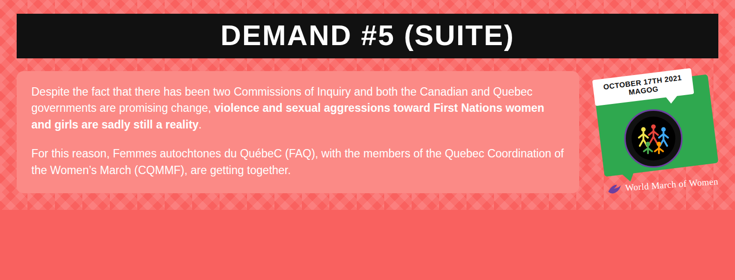Demand #5 (suite)
Despite the fact that there has been two Commissions of Inquiry and both the Canadian and Quebec governments are promising change, violence and sexual aggressions toward First Nations women and girls are sadly still a reality.
For this reason, Femmes autochtones du QuébeC (FAQ), with the members of the Quebec Coordination of the Women’s March (CQMMF), are getting together.
October 17th 2021
Magog
World March of Women